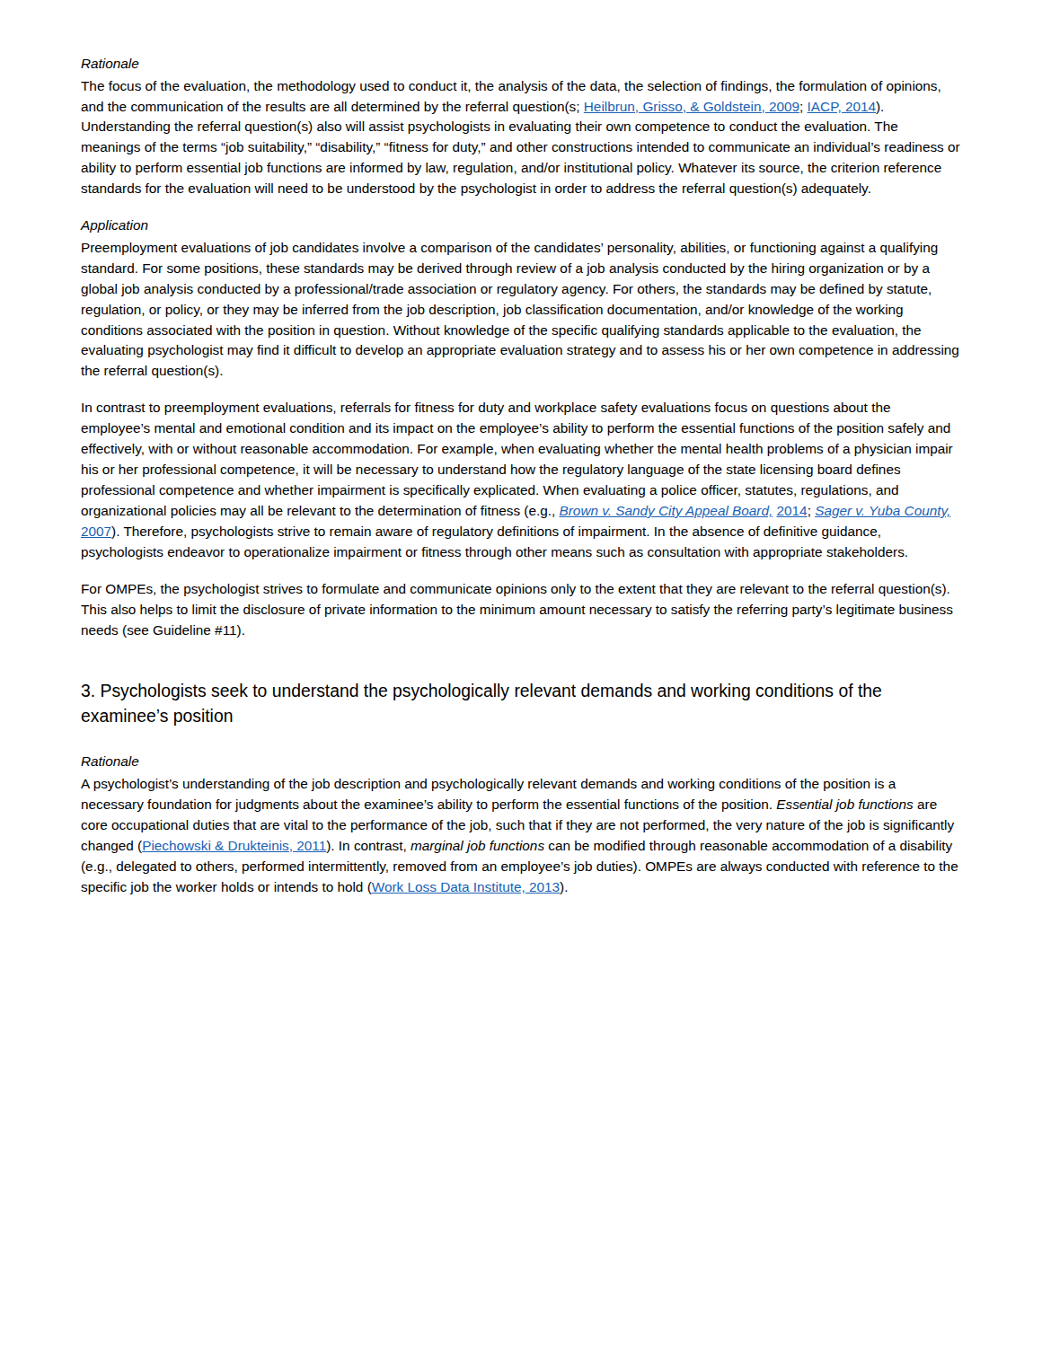Rationale
The focus of the evaluation, the methodology used to conduct it, the analysis of the data, the selection of findings, the formulation of opinions, and the communication of the results are all determined by the referral question(s; Heilbrun, Grisso, & Goldstein, 2009; IACP, 2014). Understanding the referral question(s) also will assist psychologists in evaluating their own competence to conduct the evaluation. The meanings of the terms “job suitability,” “disability,” “fitness for duty,” and other constructions intended to communicate an individual’s readiness or ability to perform essential job functions are informed by law, regulation, and/or institutional policy. Whatever its source, the criterion reference standards for the evaluation will need to be understood by the psychologist in order to address the referral question(s) adequately.
Application
Preemployment evaluations of job candidates involve a comparison of the candidates’ personality, abilities, or functioning against a qualifying standard. For some positions, these standards may be derived through review of a job analysis conducted by the hiring organization or by a global job analysis conducted by a professional/trade association or regulatory agency. For others, the standards may be defined by statute, regulation, or policy, or they may be inferred from the job description, job classification documentation, and/or knowledge of the working conditions associated with the position in question. Without knowledge of the specific qualifying standards applicable to the evaluation, the evaluating psychologist may find it difficult to develop an appropriate evaluation strategy and to assess his or her own competence in addressing the referral question(s).
In contrast to preemployment evaluations, referrals for fitness for duty and workplace safety evaluations focus on questions about the employee’s mental and emotional condition and its impact on the employee’s ability to perform the essential functions of the position safely and effectively, with or without reasonable accommodation. For example, when evaluating whether the mental health problems of a physician impair his or her professional competence, it will be necessary to understand how the regulatory language of the state licensing board defines professional competence and whether impairment is specifically explicated. When evaluating a police officer, statutes, regulations, and organizational policies may all be relevant to the determination of fitness (e.g., Brown v. Sandy City Appeal Board, 2014; Sager v. Yuba County, 2007). Therefore, psychologists strive to remain aware of regulatory definitions of impairment. In the absence of definitive guidance, psychologists endeavor to operationalize impairment or fitness through other means such as consultation with appropriate stakeholders.
For OMPEs, the psychologist strives to formulate and communicate opinions only to the extent that they are relevant to the referral question(s). This also helps to limit the disclosure of private information to the minimum amount necessary to satisfy the referring party’s legitimate business needs (see Guideline #11).
3. Psychologists seek to understand the psychologically relevant demands and working conditions of the examinee’s position
Rationale
A psychologist’s understanding of the job description and psychologically relevant demands and working conditions of the position is a necessary foundation for judgments about the examinee’s ability to perform the essential functions of the position. Essential job functions are core occupational duties that are vital to the performance of the job, such that if they are not performed, the very nature of the job is significantly changed (Piechowski & Drukteinis, 2011). In contrast, marginal job functions can be modified through reasonable accommodation of a disability (e.g., delegated to others, performed intermittently, removed from an employee’s job duties). OMPEs are always conducted with reference to the specific job the worker holds or intends to hold (Work Loss Data Institute, 2013).